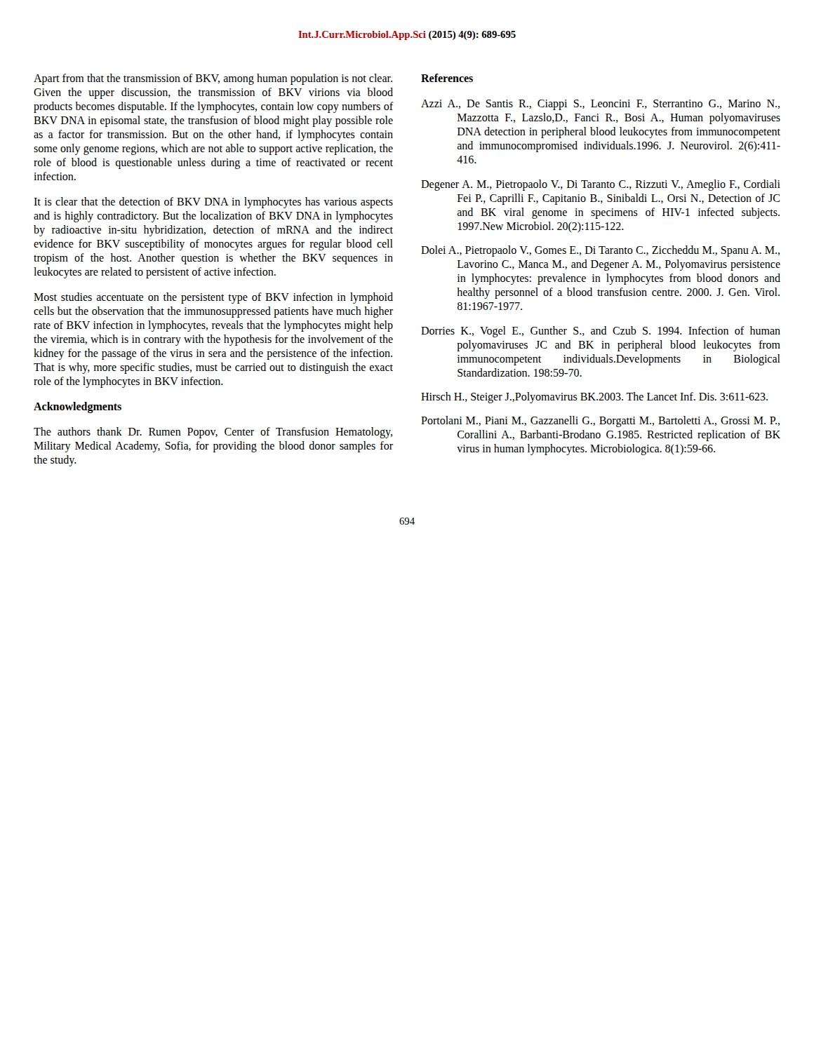Int.J.Curr.Microbiol.App.Sci (2015) 4(9): 689-695
Apart from that the transmission of BKV, among human population is not clear. Given the upper discussion, the transmission of BKV virions via blood products becomes disputable. If the lymphocytes, contain low copy numbers of BKV DNA in episomal state, the transfusion of blood might play possible role as a factor for transmission. But on the other hand, if lymphocytes contain some only genome regions, which are not able to support active replication, the role of blood is questionable unless during a time of reactivated or recent infection.
It is clear that the detection of BKV DNA in lymphocytes has various aspects and is highly contradictory. But the localization of BKV DNA in lymphocytes by radioactive in-situ hybridization, detection of mRNA and the indirect evidence for BKV susceptibility of monocytes argues for regular blood cell tropism of the host. Another question is whether the BKV sequences in leukocytes are related to persistent of active infection.
Most studies accentuate on the persistent type of BKV infection in lymphoid cells but the observation that the immunosuppressed patients have much higher rate of BKV infection in lymphocytes, reveals that the lymphocytes might help the viremia, which is in contrary with the hypothesis for the involvement of the kidney for the passage of the virus in sera and the persistence of the infection. That is why, more specific studies, must be carried out to distinguish the exact role of the lymphocytes in BKV infection.
Acknowledgments
The authors thank Dr. Rumen Popov, Center of Transfusion Hematology, Military Medical Academy, Sofia, for providing the blood donor samples for the study.
References
Azzi A., De Santis R., Ciappi S., Leoncini F., Sterrantino G., Marino N., Mazzotta F., Lazslo,D., Fanci R., Bosi A., Human polyomaviruses DNA detection in peripheral blood leukocytes from immunocompetent and immunocompromised individuals.1996. J. Neurovirol. 2(6):411-416.
Degener A. M., Pietropaolo V., Di Taranto C., Rizzuti V., Ameglio F., Cordiali Fei P., Caprilli F., Capitanio B., Sinibaldi L., Orsi N., Detection of JC and BK viral genome in specimens of HIV-1 infected subjects. 1997.New Microbiol. 20(2):115-122.
Dolei A., Pietropaolo V., Gomes E., Di Taranto C., Ziccheddu M., Spanu A. M., Lavorino C., Manca M., and Degener A. M., Polyomavirus persistence in lymphocytes: prevalence in lymphocytes from blood donors and healthy personnel of a blood transfusion centre. 2000. J. Gen. Virol. 81:1967-1977.
Dorries K., Vogel E., Gunther S., and Czub S. 1994. Infection of human polyomaviruses JC and BK in peripheral blood leukocytes from immunocompetent individuals.Developments in Biological Standardization. 198:59-70.
Hirsch H., Steiger J.,Polyomavirus BK.2003. The Lancet Inf. Dis. 3:611-623.
Portolani M., Piani M., Gazzanelli G., Borgatti M., Bartoletti A., Grossi M. P., Corallini A., Barbanti-Brodano G.1985. Restricted replication of BK virus in human lymphocytes. Microbiologica. 8(1):59-66.
694